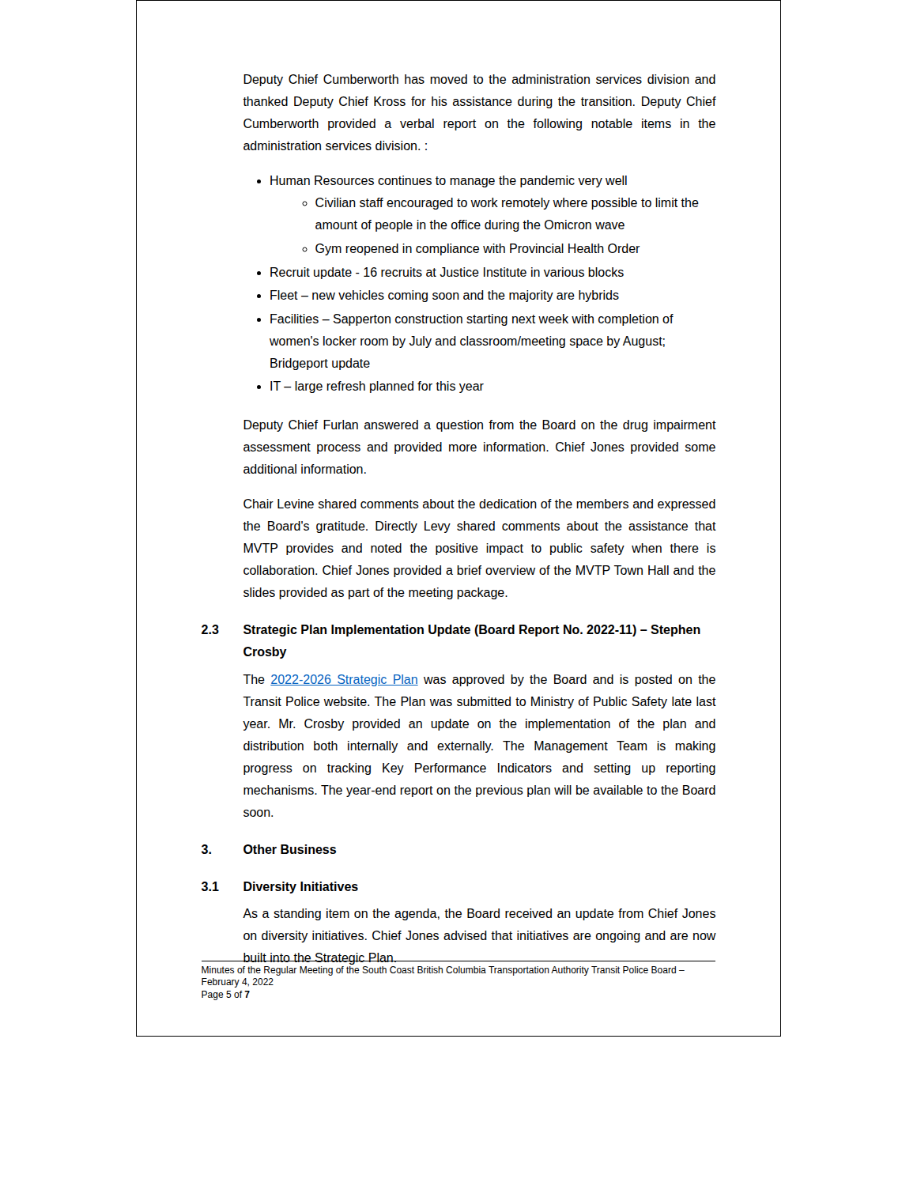Deputy Chief Cumberworth has moved to the administration services division and thanked Deputy Chief Kross for his assistance during the transition. Deputy Chief Cumberworth provided a verbal report on the following notable items in the administration services division. :
Human Resources continues to manage the pandemic very well
Civilian staff encouraged to work remotely where possible to limit the amount of people in the office during the Omicron wave
Gym reopened in compliance with Provincial Health Order
Recruit update - 16 recruits at Justice Institute in various blocks
Fleet – new vehicles coming soon and the majority are hybrids
Facilities – Sapperton construction starting next week with completion of women's locker room by July and classroom/meeting space by August; Bridgeport update
IT – large refresh planned for this year
Deputy Chief Furlan answered a question from the Board on the drug impairment assessment process and provided more information. Chief Jones provided some additional information.
Chair Levine shared comments about the dedication of the members and expressed the Board's gratitude. Directly Levy shared comments about the assistance that MVTP provides and noted the positive impact to public safety when there is collaboration. Chief Jones provided a brief overview of the MVTP Town Hall and the slides provided as part of the meeting package.
2.3
Strategic Plan Implementation Update (Board Report No. 2022-11) – Stephen Crosby
The 2022-2026 Strategic Plan was approved by the Board and is posted on the Transit Police website. The Plan was submitted to Ministry of Public Safety late last year. Mr. Crosby provided an update on the implementation of the plan and distribution both internally and externally. The Management Team is making progress on tracking Key Performance Indicators and setting up reporting mechanisms. The year-end report on the previous plan will be available to the Board soon.
3.
Other Business
3.1
Diversity Initiatives
As a standing item on the agenda, the Board received an update from Chief Jones on diversity initiatives. Chief Jones advised that initiatives are ongoing and are now built into the Strategic Plan.
Minutes of the Regular Meeting of the South Coast British Columbia Transportation Authority Transit Police Board – February 4, 2022
Page 5 of 7